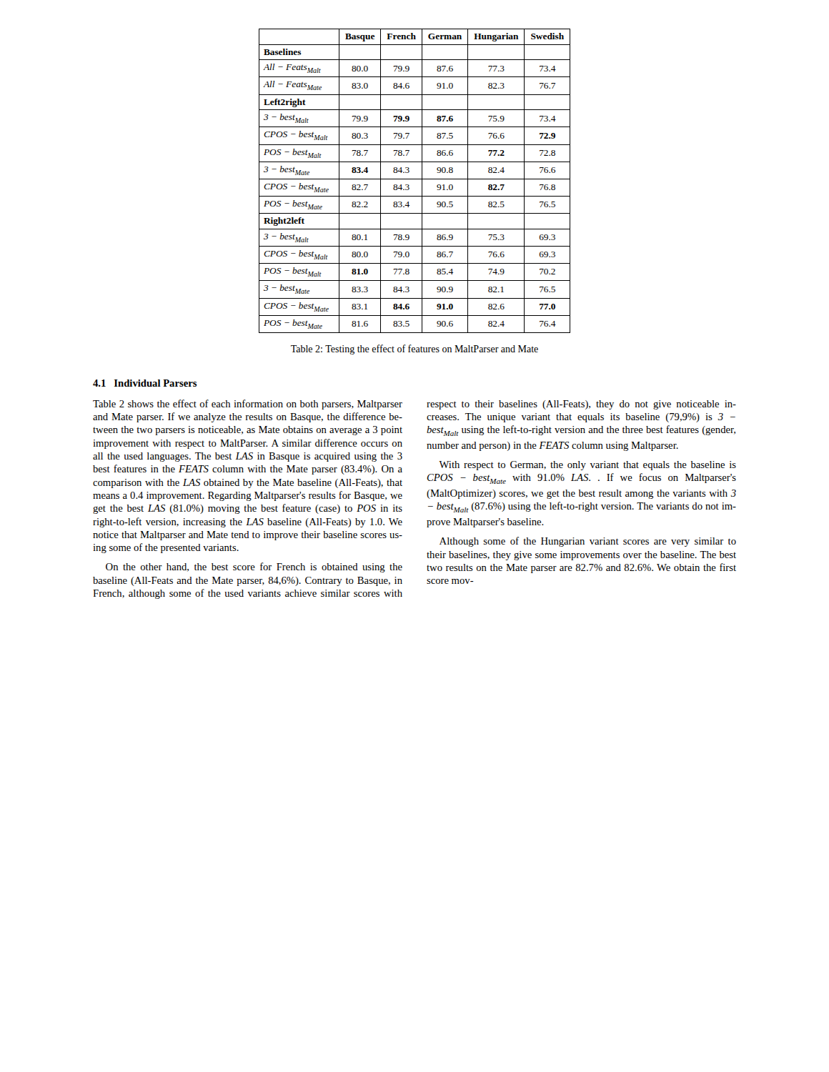| | Basque | French | German | Hungarian | Swedish |
| --- | --- | --- | --- | --- | --- |
| Baselines | | | | | |
| All − Feats Malt | 80.0 | 79.9 | 87.6 | 77.3 | 73.4 |
| All − Feats Mate | 83.0 | 84.6 | 91.0 | 82.3 | 76.7 |
| Left2right | | | | | |
| 3 − best Malt | 79.9 | 79.9 | 87.6 | 75.9 | 73.4 |
| CPOS − best Malt | 80.3 | 79.7 | 87.5 | 76.6 | 72.9 |
| POS − best Malt | 78.7 | 78.7 | 86.6 | 77.2 | 72.8 |
| 3 − best Mate | 83.4 | 84.3 | 90.8 | 82.4 | 76.6 |
| CPOS − best Mate | 82.7 | 84.3 | 91.0 | 82.7 | 76.8 |
| POS − best Mate | 82.2 | 83.4 | 90.5 | 82.5 | 76.5 |
| Right2left | | | | | |
| 3 − best Malt | 80.1 | 78.9 | 86.9 | 75.3 | 69.3 |
| CPOS − best Malt | 80.0 | 79.0 | 86.7 | 76.6 | 69.3 |
| POS − best Malt | 81.0 | 77.8 | 85.4 | 74.9 | 70.2 |
| 3 − best Mate | 83.3 | 84.3 | 90.9 | 82.1 | 76.5 |
| CPOS − best Mate | 83.1 | 84.6 | 91.0 | 82.6 | 77.0 |
| POS − best Mate | 81.6 | 83.5 | 90.6 | 82.4 | 76.4 |
Table 2: Testing the effect of features on MaltParser and Mate
4.1 Individual Parsers
Table 2 shows the effect of each information on both parsers, Maltparser and Mate parser. If we analyze the results on Basque, the difference between the two parsers is noticeable, as Mate obtains on average a 3 point improvement with respect to MaltParser. A similar difference occurs on all the used languages. The best LAS in Basque is acquired using the 3 best features in the FEATS column with the Mate parser (83.4%). On a comparison with the LAS obtained by the Mate baseline (All-Feats), that means a 0.4 improvement. Regarding Maltparser's results for Basque, we get the best LAS (81.0%) moving the best feature (case) to POS in its right-to-left version, increasing the LAS baseline (All-Feats) by 1.0. We notice that Maltparser and Mate tend to improve their baseline scores using some of the presented variants.
On the other hand, the best score for French is obtained using the baseline (All-Feats and the Mate parser, 84,6%). Contrary to Basque, in French, although some of the used variants achieve similar scores with respect to their baselines (All-Feats), they do not give noticeable increases. The unique variant that equals its baseline (79,9%) is 3 − bestMalt using the left-to-right version and the three best features (gender, number and person) in the FEATS column using Maltparser.
With respect to German, the only variant that equals the baseline is CPOS − bestMate with 91.0% LAS. . If we focus on Maltparser's (MaltOptimizer) scores, we get the best result among the variants with 3 − bestMalt (87.6%) using the left-to-right version. The variants do not improve Maltparser's baseline.
Although some of the Hungarian variant scores are very similar to their baselines, they give some improvements over the baseline. The best two results on the Mate parser are 82.7% and 82.6%. We obtain the first score mov-